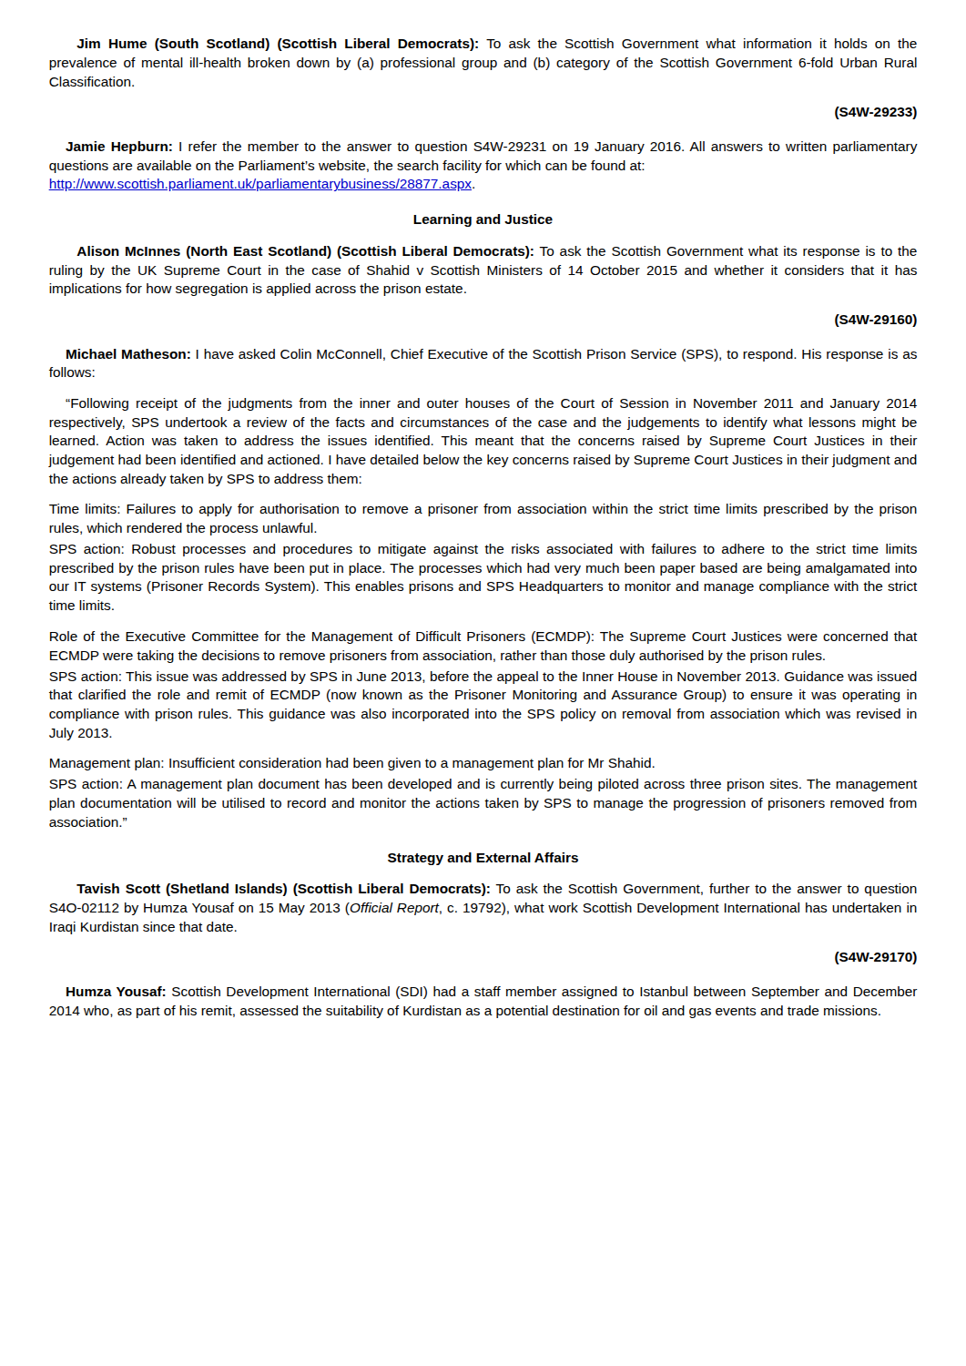Jim Hume (South Scotland) (Scottish Liberal Democrats): To ask the Scottish Government what information it holds on the prevalence of mental ill-health broken down by (a) professional group and (b) category of the Scottish Government 6-fold Urban Rural Classification.
(S4W-29233)
Jamie Hepburn: I refer the member to the answer to question S4W-29231 on 19 January 2016. All answers to written parliamentary questions are available on the Parliament’s website, the search facility for which can be found at:
http://www.scottish.parliament.uk/parliamentarybusiness/28877.aspx.
Learning and Justice
Alison McInnes (North East Scotland) (Scottish Liberal Democrats): To ask the Scottish Government what its response is to the ruling by the UK Supreme Court in the case of Shahid v Scottish Ministers of 14 October 2015 and whether it considers that it has implications for how segregation is applied across the prison estate.
(S4W-29160)
Michael Matheson: I have asked Colin McConnell, Chief Executive of the Scottish Prison Service (SPS), to respond. His response is as follows:
“Following receipt of the judgments from the inner and outer houses of the Court of Session in November 2011 and January 2014 respectively, SPS undertook a review of the facts and circumstances of the case and the judgements to identify what lessons might be learned. Action was taken to address the issues identified. This meant that the concerns raised by Supreme Court Justices in their judgement had been identified and actioned. I have detailed below the key concerns raised by Supreme Court Justices in their judgment and the actions already taken by SPS to address them:
Time limits: Failures to apply for authorisation to remove a prisoner from association within the strict time limits prescribed by the prison rules, which rendered the process unlawful.
SPS action: Robust processes and procedures to mitigate against the risks associated with failures to adhere to the strict time limits prescribed by the prison rules have been put in place. The processes which had very much been paper based are being amalgamated into our IT systems (Prisoner Records System). This enables prisons and SPS Headquarters to monitor and manage compliance with the strict time limits.
Role of the Executive Committee for the Management of Difficult Prisoners (ECMDP): The Supreme Court Justices were concerned that ECMDP were taking the decisions to remove prisoners from association, rather than those duly authorised by the prison rules.
SPS action: This issue was addressed by SPS in June 2013, before the appeal to the Inner House in November 2013. Guidance was issued that clarified the role and remit of ECMDP (now known as the Prisoner Monitoring and Assurance Group) to ensure it was operating in compliance with prison rules. This guidance was also incorporated into the SPS policy on removal from association which was revised in July 2013.
Management plan: Insufficient consideration had been given to a management plan for Mr Shahid.
SPS action: A management plan document has been developed and is currently being piloted across three prison sites. The management plan documentation will be utilised to record and monitor the actions taken by SPS to manage the progression of prisoners removed from association.”
Strategy and External Affairs
Tavish Scott (Shetland Islands) (Scottish Liberal Democrats): To ask the Scottish Government, further to the answer to question S4O-02112 by Humza Yousaf on 15 May 2013 (Official Report, c. 19792), what work Scottish Development International has undertaken in Iraqi Kurdistan since that date.
(S4W-29170)
Humza Yousaf: Scottish Development International (SDI) had a staff member assigned to Istanbul between September and December 2014 who, as part of his remit, assessed the suitability of Kurdistan as a potential destination for oil and gas events and trade missions.